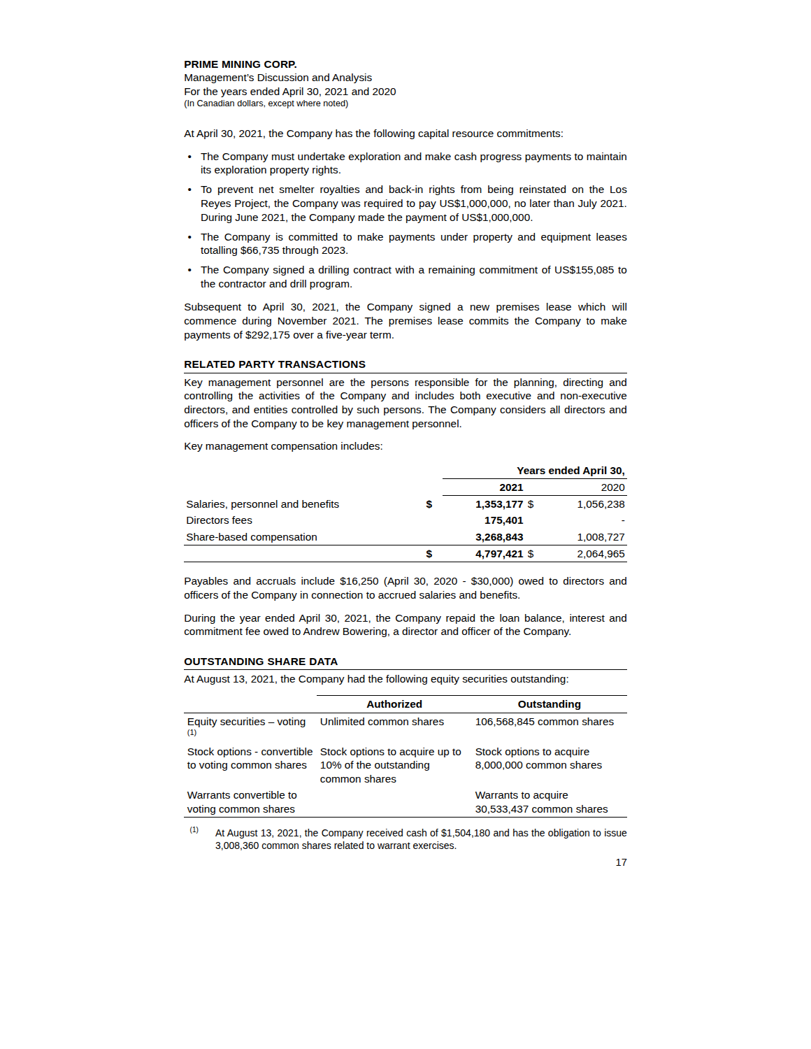PRIME MINING CORP.
Management’s Discussion and Analysis
For the years ended April 30, 2021 and 2020
(In Canadian dollars, except where noted)
At April 30, 2021, the Company has the following capital resource commitments:
The Company must undertake exploration and make cash progress payments to maintain its exploration property rights.
To prevent net smelter royalties and back-in rights from being reinstated on the Los Reyes Project, the Company was required to pay US$1,000,000, no later than July 2021. During June 2021, the Company made the payment of US$1,000,000.
The Company is committed to make payments under property and equipment leases totalling $66,735 through 2023.
The Company signed a drilling contract with a remaining commitment of US$155,085 to the contractor and drill program.
Subsequent to April 30, 2021, the Company signed a new premises lease which will commence during November 2021. The premises lease commits the Company to make payments of $292,175 over a five-year term.
RELATED PARTY TRANSACTIONS
Key management personnel are the persons responsible for the planning, directing and controlling the activities of the Company and includes both executive and non-executive directors, and entities controlled by such persons. The Company considers all directors and officers of the Company to be key management personnel.
Key management compensation includes:
| | | Years ended April 30, |
| | | 2021 | | 2020 |
| Salaries, personnel and benefits | $ | 1,353,177 | $ | 1,056,238 |
| Directors fees | | 175,401 | | - |
| Share-based compensation | | 3,268,843 | | 1,008,727 |
| | $ | 4,797,421 | $ | 2,064,965 |
Payables and accruals include $16,250 (April 30, 2020 - $30,000) owed to directors and officers of the Company in connection to accrued salaries and benefits.
During the year ended April 30, 2021, the Company repaid the loan balance, interest and commitment fee owed to Andrew Bowering, a director and officer of the Company.
OUTSTANDING SHARE DATA
At August 13, 2021, the Company had the following equity securities outstanding:
| | Authorized | Outstanding |
| --- | --- | --- |
| Equity securities – voting (1) | Unlimited common shares | 106,568,845 common shares |
| Stock options - convertible to voting common shares | Stock options to acquire up to 10% of the outstanding common shares | Stock options to acquire 8,000,000 common shares |
| Warrants convertible to voting common shares | | Warrants to acquire 30,533,437 common shares |
(1)
At August 13, 2021, the Company received cash of $1,504,180 and has the obligation to issue 3,008,360 common shares related to warrant exercises.
17